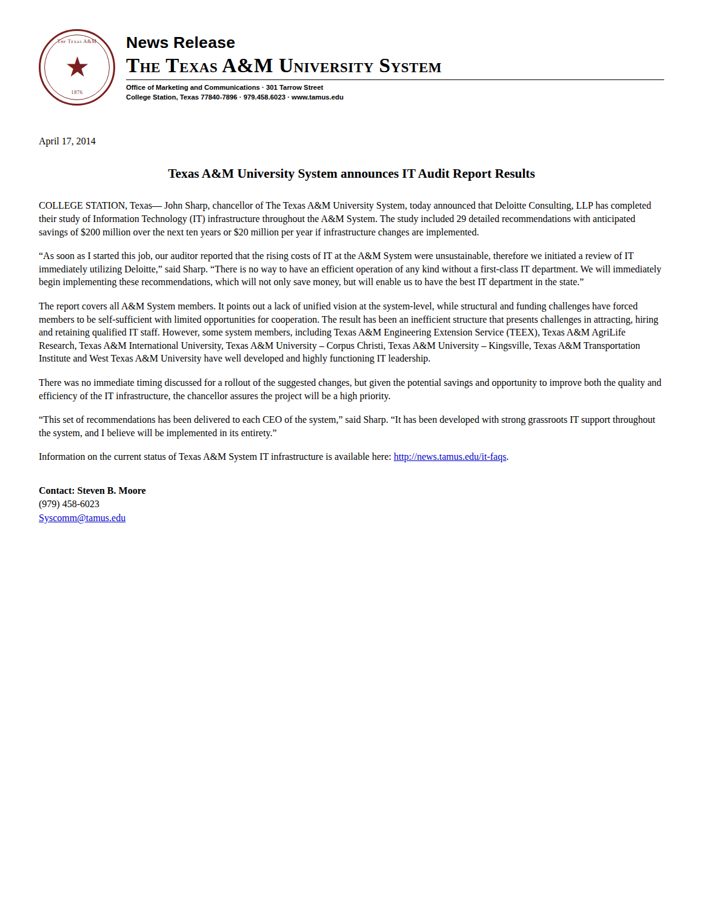The Texas A&M
★
1876
News Release
The Texas A&M University System
Office of Marketing and Communications · 301 Tarrow Street
College Station, Texas 77840-7896 · 979.458.6023 · www.tamus.edu
April 17, 2014
Texas A&M University System announces IT Audit Report Results
COLLEGE STATION, Texas— John Sharp, chancellor of The Texas A&M University System, today announced that Deloitte Consulting, LLP has completed their study of Information Technology (IT) infrastructure throughout the A&M System. The study included 29 detailed recommendations with anticipated savings of $200 million over the next ten years or $20 million per year if infrastructure changes are implemented.
“As soon as I started this job, our auditor reported that the rising costs of IT at the A&M System were unsustainable, therefore we initiated a review of IT immediately utilizing Deloitte,” said Sharp. “There is no way to have an efficient operation of any kind without a first-class IT department. We will immediately begin implementing these recommendations, which will not only save money, but will enable us to have the best IT department in the state.”
The report covers all A&M System members. It points out a lack of unified vision at the system-level, while structural and funding challenges have forced members to be self-sufficient with limited opportunities for cooperation. The result has been an inefficient structure that presents challenges in attracting, hiring and retaining qualified IT staff. However, some system members, including Texas A&M Engineering Extension Service (TEEX), Texas A&M AgriLife Research, Texas A&M International University, Texas A&M University – Corpus Christi, Texas A&M University – Kingsville, Texas A&M Transportation Institute and West Texas A&M University have well developed and highly functioning IT leadership.
There was no immediate timing discussed for a rollout of the suggested changes, but given the potential savings and opportunity to improve both the quality and efficiency of the IT infrastructure, the chancellor assures the project will be a high priority.
“This set of recommendations has been delivered to each CEO of the system,” said Sharp. “It has been developed with strong grassroots IT support throughout the system, and I believe will be implemented in its entirety.”
Information on the current status of Texas A&M System IT infrastructure is available here: http://news.tamus.edu/it-faqs.
Contact: Steven B. Moore
(979) 458-6023
Syscomm@tamus.edu